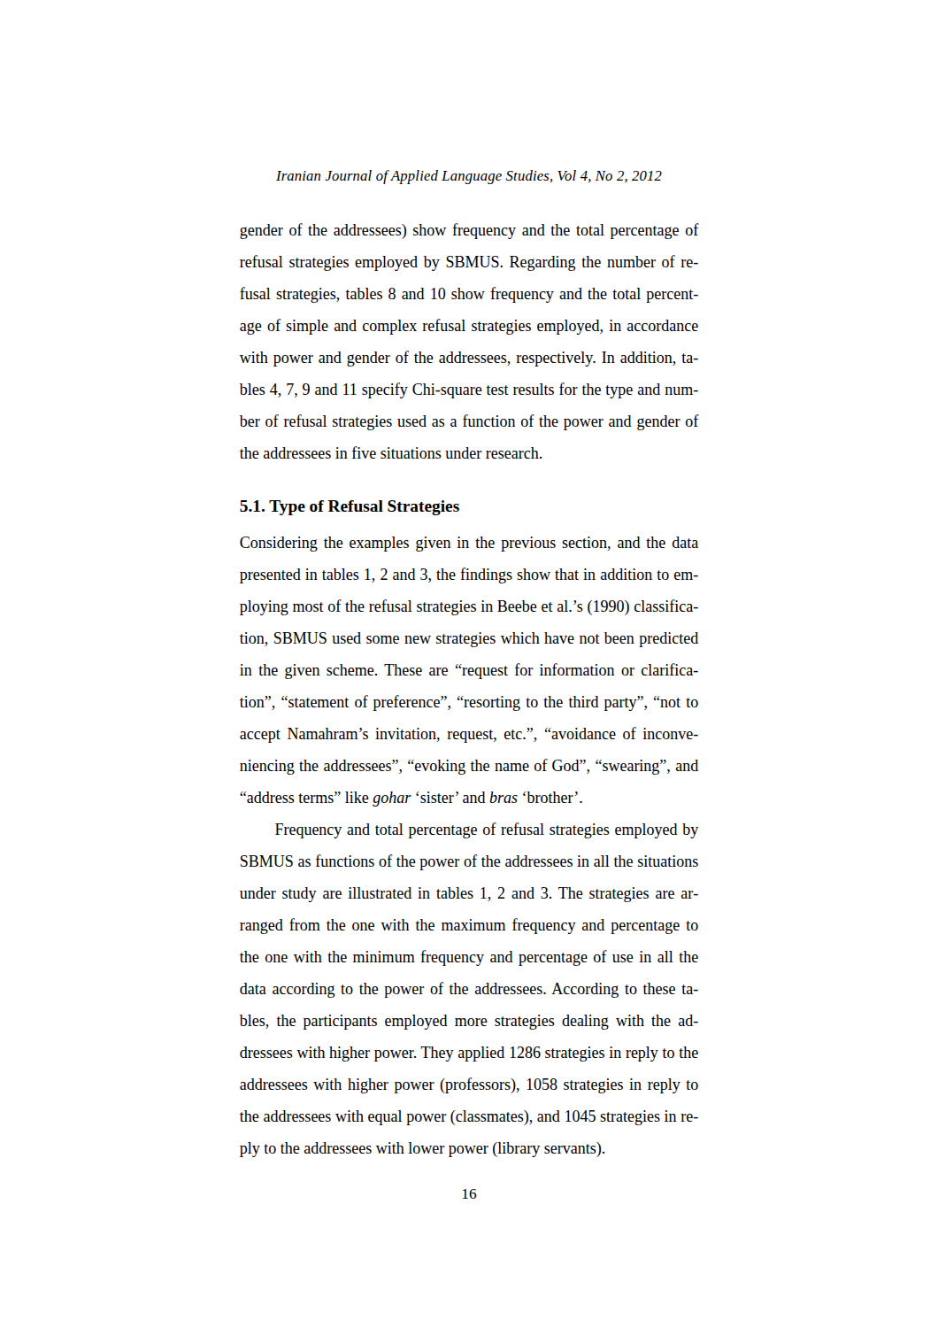Iranian Journal of Applied Language Studies, Vol 4, No 2, 2012
gender of the addressees) show frequency and the total percentage of refusal strategies employed by SBMUS. Regarding the number of refusal strategies, tables 8 and 10 show frequency and the total percentage of simple and complex refusal strategies employed, in accordance with power and gender of the addressees, respectively. In addition, tables 4, 7, 9 and 11 specify Chi-square test results for the type and number of refusal strategies used as a function of the power and gender of the addressees in five situations under research.
5.1. Type of Refusal Strategies
Considering the examples given in the previous section, and the data presented in tables 1, 2 and 3, the findings show that in addition to employing most of the refusal strategies in Beebe et al.’s (1990) classification, SBMUS used some new strategies which have not been predicted in the given scheme. These are “request for information or clarification”, “statement of preference”, “resorting to the third party”, “not to accept Namahram’s invitation, request, etc.”, “avoidance of inconveniencing the addressees”, “evoking the name of God”, “swearing”, and “address terms” like gohar ‘sister’ and bras ‘brother’.
Frequency and total percentage of refusal strategies employed by SBMUS as functions of the power of the addressees in all the situations under study are illustrated in tables 1, 2 and 3. The strategies are arranged from the one with the maximum frequency and percentage to the one with the minimum frequency and percentage of use in all the data according to the power of the addressees. According to these tables, the participants employed more strategies dealing with the addressees with higher power. They applied 1286 strategies in reply to the addressees with higher power (professors), 1058 strategies in reply to the addressees with equal power (classmates), and 1045 strategies in reply to the addressees with lower power (library servants).
16